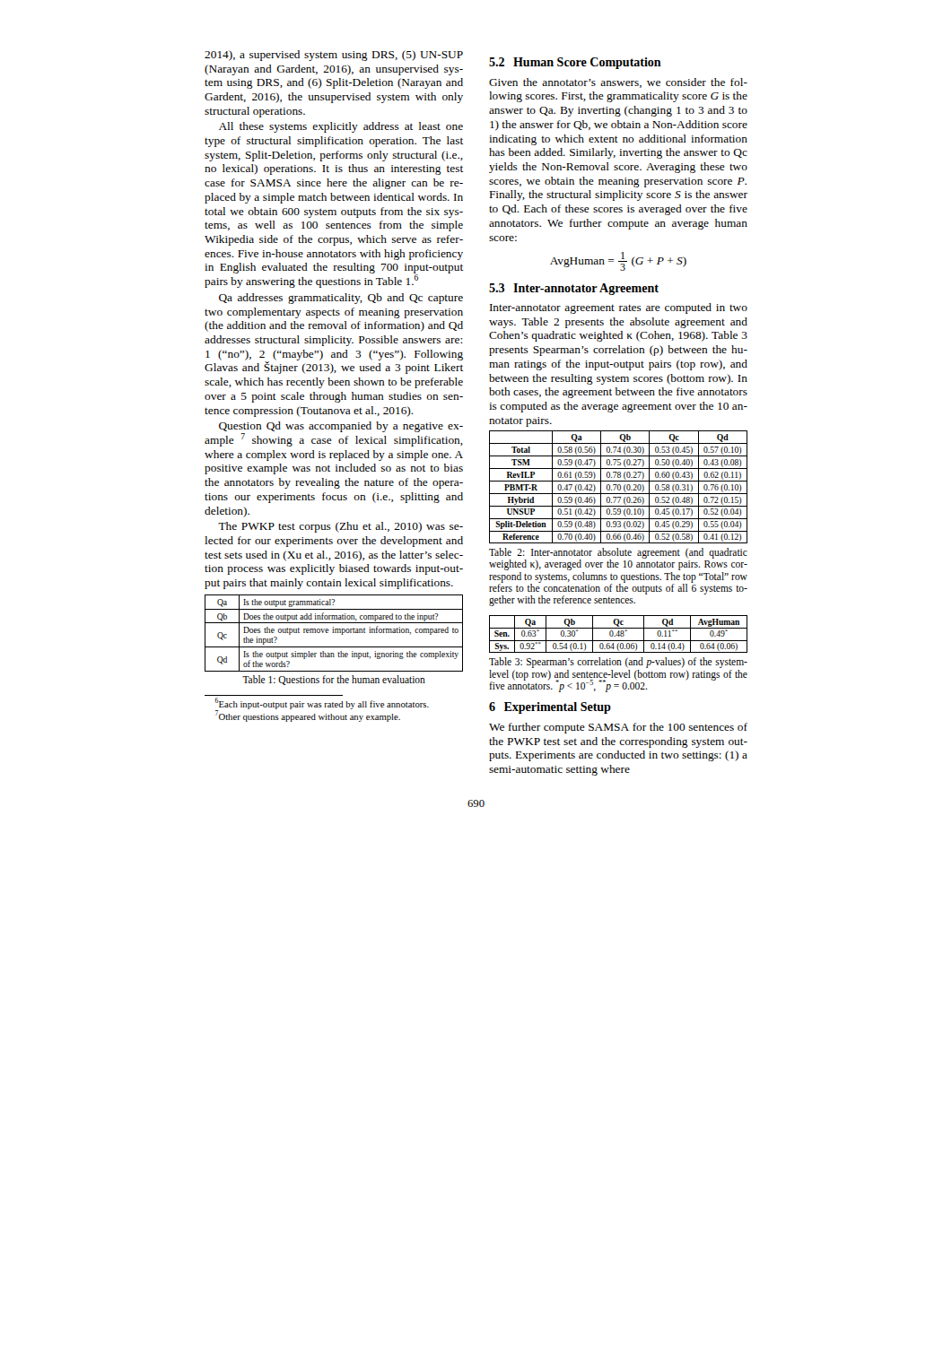2014), a supervised system using DRS, (5) UN-SUP (Narayan and Gardent, 2016), an unsupervised system using DRS, and (6) Split-Deletion (Narayan and Gardent, 2016), the unsupervised system with only structural operations.
All these systems explicitly address at least one type of structural simplification operation. The last system, Split-Deletion, performs only structural (i.e., no lexical) operations. It is thus an interesting test case for SAMSA since here the aligner can be replaced by a simple match between identical words. In total we obtain 600 system outputs from the six systems, as well as 100 sentences from the simple Wikipedia side of the corpus, which serve as references. Five in-house annotators with high proficiency in English evaluated the resulting 700 input-output pairs by answering the questions in Table 1.6
Qa addresses grammaticality, Qb and Qc capture two complementary aspects of meaning preservation (the addition and the removal of information) and Qd addresses structural simplicity. Possible answers are: 1 (“no”), 2 (“maybe”) and 3 (“yes”). Following Glavas and Štajner (2013), we used a 3 point Likert scale, which has recently been shown to be preferable over a 5 point scale through human studies on sentence compression (Toutanova et al., 2016).
Question Qd was accompanied by a negative example 7 showing a case of lexical simplification, where a complex word is replaced by a simple one. A positive example was not included so as not to bias the annotators by revealing the nature of the operations our experiments focus on (i.e., splitting and deletion).
The PWKP test corpus (Zhu et al., 2010) was selected for our experiments over the development and test sets used in (Xu et al., 2016), as the latter’s selection process was explicitly biased towards input-output pairs that mainly contain lexical simplifications.
| Qa | Is the output grammatical? |
| Qb | Does the output add information, compared to the input? |
| Qc | Does the output remove important information, compared to the input? |
| Qd | Is the output simpler than the input, ignoring the complexity of the words? |
Table 1: Questions for the human evaluation
6Each input-output pair was rated by all five annotators.
7Other questions appeared without any example.
5.2 Human Score Computation
Given the annotator’s answers, we consider the following scores. First, the grammaticality score G is the answer to Qa. By inverting (changing 1 to 3 and 3 to 1) the answer for Qb, we obtain a Non-Addition score indicating to which extent no additional information has been added. Similarly, inverting the answer to Qc yields the Non-Removal score. Averaging these two scores, we obtain the meaning preservation score P. Finally, the structural simplicity score S is the answer to Qd. Each of these scores is averaged over the five annotators. We further compute an average human score:
AvgHuman = 13 (G + P + S)
5.3 Inter-annotator Agreement
Inter-annotator agreement rates are computed in two ways. Table 2 presents the absolute agreement and Cohen’s quadratic weighted κ (Cohen, 1968). Table 3 presents Spearman’s correlation (ρ) between the human ratings of the input-output pairs (top row), and between the resulting system scores (bottom row). In both cases, the agreement between the five annotators is computed as the average agreement over the 10 annotator pairs.
| | Qa | Qb | Qc | Qd |
| --- | --- | --- | --- | --- |
| Total | 0.58 (0.56) | 0.74 (0.30) | 0.53 (0.45) | 0.57 (0.10) |
| TSM | 0.59 (0.47) | 0.75 (0.27) | 0.50 (0.40) | 0.43 (0.08) |
| RevILP | 0.61 (0.59) | 0.78 (0.27) | 0.60 (0.43) | 0.62 (0.11) |
| PBMT-R | 0.47 (0.42) | 0.70 (0.20) | 0.58 (0.31) | 0.76 (0.10) |
| Hybrid | 0.59 (0.46) | 0.77 (0.26) | 0.52 (0.48) | 0.72 (0.15) |
| UNSUP | 0.51 (0.42) | 0.59 (0.10) | 0.45 (0.17) | 0.52 (0.04) |
| Split-Deletion | 0.59 (0.48) | 0.93 (0.02) | 0.45 (0.29) | 0.55 (0.04) |
| Reference | 0.70 (0.40) | 0.66 (0.46) | 0.52 (0.58) | 0.41 (0.12) |
Table 2: Inter-annotator absolute agreement (and quadratic weighted κ), averaged over the 10 annotator pairs. Rows correspond to systems, columns to questions. The top “Total” row refers to the concatenation of the outputs of all 6 systems together with the reference sentences.
| | Qa | Qb | Qc | Qd | AvgHuman |
| --- | --- | --- | --- | --- | --- |
| Sen. | 0.63 * | 0.30 * | 0.48 * | 0.11 ** | 0.49 * |
| Sys. | 0.92 ** | 0.54 (0.1) | 0.64 (0.06) | 0.14 (0.4) | 0.64 (0.06) |
Table 3: Spearman’s correlation (and p-values) of the system-level (top row) and sentence-level (bottom row) ratings of the five annotators. *p < 10−5, **p = 0.002.
6 Experimental Setup
We further compute SAMSA for the 100 sentences of the PWKP test set and the corresponding system outputs. Experiments are conducted in two settings: (1) a semi-automatic setting where
690